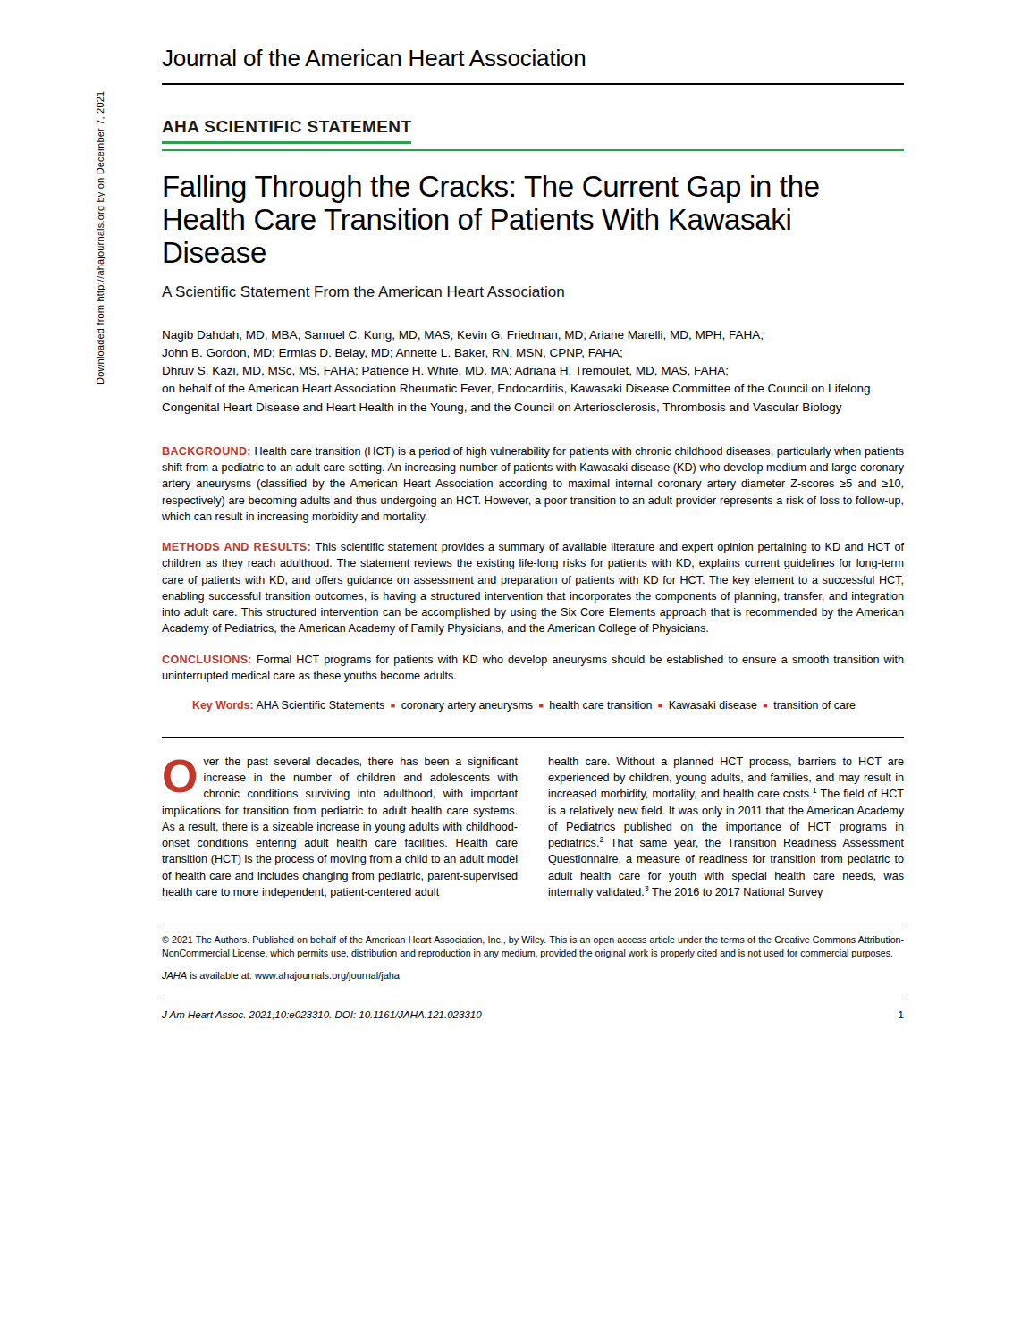Downloaded from http://ahajournals.org by on December 7, 2021
Journal of the American Heart Association
AHA SCIENTIFIC STATEMENT
Falling Through the Cracks: The Current Gap in the Health Care Transition of Patients With Kawasaki Disease
A Scientific Statement From the American Heart Association
Nagib Dahdah, MD, MBA; Samuel C. Kung, MD, MAS; Kevin G. Friedman, MD; Ariane Marelli, MD, MPH, FAHA;
John B. Gordon, MD; Ermias D. Belay, MD; Annette L. Baker, RN, MSN, CPNP, FAHA;
Dhruv S. Kazi, MD, MSc, MS, FAHA; Patience H. White, MD, MA; Adriana H. Tremoulet, MD, MAS, FAHA;
on behalf of the American Heart Association Rheumatic Fever, Endocarditis, Kawasaki Disease Committee of the Council on Lifelong Congenital Heart Disease and Heart Health in the Young, and the Council on Arteriosclerosis, Thrombosis and Vascular Biology
BACKGROUND: Health care transition (HCT) is a period of high vulnerability for patients with chronic childhood diseases, particularly when patients shift from a pediatric to an adult care setting. An increasing number of patients with Kawasaki disease (KD) who develop medium and large coronary artery aneurysms (classified by the American Heart Association according to maximal internal coronary artery diameter Z-scores ≥5 and ≥10, respectively) are becoming adults and thus undergoing an HCT. However, a poor transition to an adult provider represents a risk of loss to follow-up, which can result in increasing morbidity and mortality.
METHODS AND RESULTS: This scientific statement provides a summary of available literature and expert opinion pertaining to KD and HCT of children as they reach adulthood. The statement reviews the existing life-long risks for patients with KD, explains current guidelines for long-term care of patients with KD, and offers guidance on assessment and preparation of patients with KD for HCT. The key element to a successful HCT, enabling successful transition outcomes, is having a structured intervention that incorporates the components of planning, transfer, and integration into adult care. This structured intervention can be accomplished by using the Six Core Elements approach that is recommended by the American Academy of Pediatrics, the American Academy of Family Physicians, and the American College of Physicians.
CONCLUSIONS: Formal HCT programs for patients with KD who develop aneurysms should be established to ensure a smooth transition with uninterrupted medical care as these youths become adults.
Key Words: AHA Scientific Statements ■ coronary artery aneurysms ■ health care transition ■ Kawasaki disease ■ transition of care
Over the past several decades, there has been a significant increase in the number of children and adolescents with chronic conditions surviving into adulthood, with important implications for transition from pediatric to adult health care systems. As a result, there is a sizeable increase in young adults with childhood-onset conditions entering adult health care facilities. Health care transition (HCT) is the process of moving from a child to an adult model of health care and includes changing from pediatric, parent-supervised health care to more independent, patient-centered adult
health care. Without a planned HCT process, barriers to HCT are experienced by children, young adults, and families, and may result in increased morbidity, mortality, and health care costs.1 The field of HCT is a relatively new field. It was only in 2011 that the American Academy of Pediatrics published on the importance of HCT programs in pediatrics.2 That same year, the Transition Readiness Assessment Questionnaire, a measure of readiness for transition from pediatric to adult health care for youth with special health care needs, was internally validated.3 The 2016 to 2017 National Survey
© 2021 The Authors. Published on behalf of the American Heart Association, Inc., by Wiley. This is an open access article under the terms of the Creative Commons Attribution-NonCommercial License, which permits use, distribution and reproduction in any medium, provided the original work is properly cited and is not used for commercial purposes.
JAHA is available at: www.ahajournals.org/journal/jaha
J Am Heart Assoc. 2021;10:e023310. DOI: 10.1161/JAHA.121.023310 1